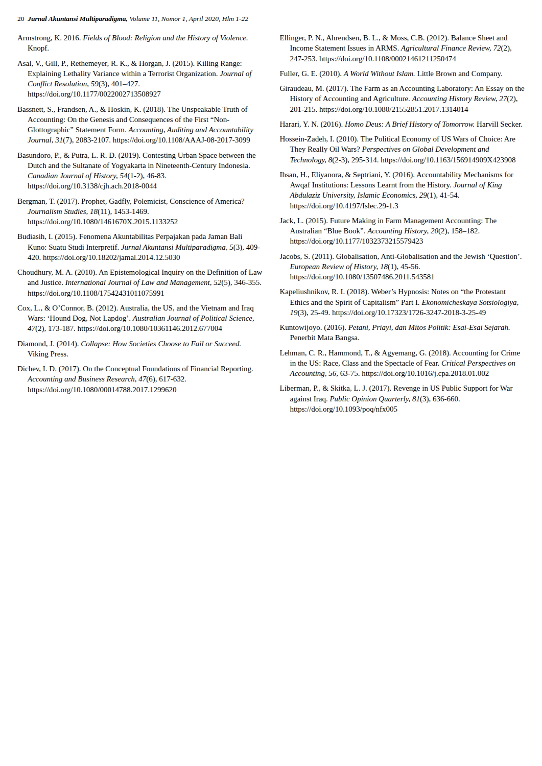20 Jurnal Akuntansi Multiparadigma, Volume 11, Nomor 1, April 2020, Hlm 1-22
Armstrong, K. 2016. Fields of Blood: Religion and the History of Violence. Knopf.
Asal, V., Gill, P., Rethemeyer, R. K., & Horgan, J. (2015). Killing Range: Explaining Lethality Variance within a Terrorist Organization. Journal of Conflict Resolution, 59(3), 401–427. https://doi.org/10.1177/0022002713508927
Bassnett, S., Frandsen, A., & Hoskin, K. (2018). The Unspeakable Truth of Accounting: On the Genesis and Consequences of the First “Non-Glottographic” Statement Form. Accounting, Auditing and Accountability Journal, 31(7), 2083-2107. https://doi.org/10.1108/AAAJ-08-2017-3099
Basundoro, P., & Putra, L. R. D. (2019). Contesting Urban Space between the Dutch and the Sultanate of Yogyakarta in Nineteenth-Century Indonesia. Canadian Journal of History, 54(1-2), 46-83. https://doi.org/10.3138/cjh.ach.2018-0044
Bergman, T. (2017). Prophet, Gadfly, Polemicist, Conscience of America? Journalism Studies, 18(11), 1453-1469. https://doi.org/10.1080/1461670X.2015.1133252
Budiasih, I. (2015). Fenomena Akuntabilitas Perpajakan pada Jaman Bali Kuno: Suatu Studi Interpretif. Jurnal Akuntansi Multiparadigma, 5(3), 409-420. https://doi.org/10.18202/jamal.2014.12.5030
Choudhury, M. A. (2010). An Epistemological Inquiry on the Definition of Law and Justice. International Journal of Law and Management, 52(5), 346-355. https://doi.org/10.1108/17542431011075991
Cox, L., & O’Connor, B. (2012). Australia, the US, and the Vietnam and Iraq Wars: ‘Hound Dog, Not Lapdog’. Australian Journal of Political Science, 47(2), 173-187. https://doi.org/10.1080/10361146.2012.677004
Diamond, J. (2014). Collapse: How Societies Choose to Fail or Succeed. Viking Press.
Dichev, I. D. (2017). On the Conceptual Foundations of Financial Reporting. Accounting and Business Research, 47(6), 617-632. https://doi.org/10.1080/00014788.2017.1299620
Ellinger, P. N., Ahrendsen, B. L., & Moss, C.B. (2012). Balance Sheet and Income Statement Issues in ARMS. Agricultural Finance Review, 72(2), 247-253. https://doi.org/10.1108/00021461211250474
Fuller, G. E. (2010). A World Without Islam. Little Brown and Company.
Giraudeau, M. (2017). The Farm as an Accounting Laboratory: An Essay on the History of Accounting and Agriculture. Accounting History Review, 27(2), 201-215. https://doi.org/10.1080/21552851.2017.1314014
Harari, Y. N. (2016). Homo Deus: A Brief History of Tomorrow. Harvill Secker.
Hossein-Zadeh, I. (2010). The Political Economy of US Wars of Choice: Are They Really Oil Wars? Perspectives on Global Development and Technology, 8(2-3), 295-314. https://doi.org/10.1163/156914909X423908
Ihsan, H., Eliyanora, & Septriani, Y. (2016). Accountability Mechanisms for Awqaf Institutions: Lessons Learnt from the History. Journal of King Abdulaziz University, Islamic Economics, 29(1), 41-54. https://doi.org/10.4197/Islec.29-1.3
Jack, L. (2015). Future Making in Farm Management Accounting: The Australian “Blue Book”. Accounting History, 20(2), 158–182. https://doi.org/10.1177/1032373215579423
Jacobs, S. (2011). Globalisation, Anti-Globalisation and the Jewish ‘Question’. European Review of History, 18(1), 45-56. https://doi.org/10.1080/13507486.2011.543581
Kapeliushnikov, R. I. (2018). Weber’s Hypnosis: Notes on “the Protestant Ethics and the Spirit of Capitalism” Part I. Ekonomicheskaya Sotsiologiya, 19(3), 25-49. https://doi.org/10.17323/1726-3247-2018-3-25-49
Kuntowijoyo. (2016). Petani, Priayi, dan Mitos Politik: Esai-Esai Sejarah. Penerbit Mata Bangsa.
Lehman, C. R., Hammond, T., & Agyemang, G. (2018). Accounting for Crime in the US: Race, Class and the Spectacle of Fear. Critical Perspectives on Accounting, 56, 63-75. https://doi.org/10.1016/j.cpa.2018.01.002
Liberman, P., & Skitka, L. J. (2017). Revenge in US Public Support for War against Iraq. Public Opinion Quarterly, 81(3), 636-660. https://doi.org/10.1093/poq/nfx005